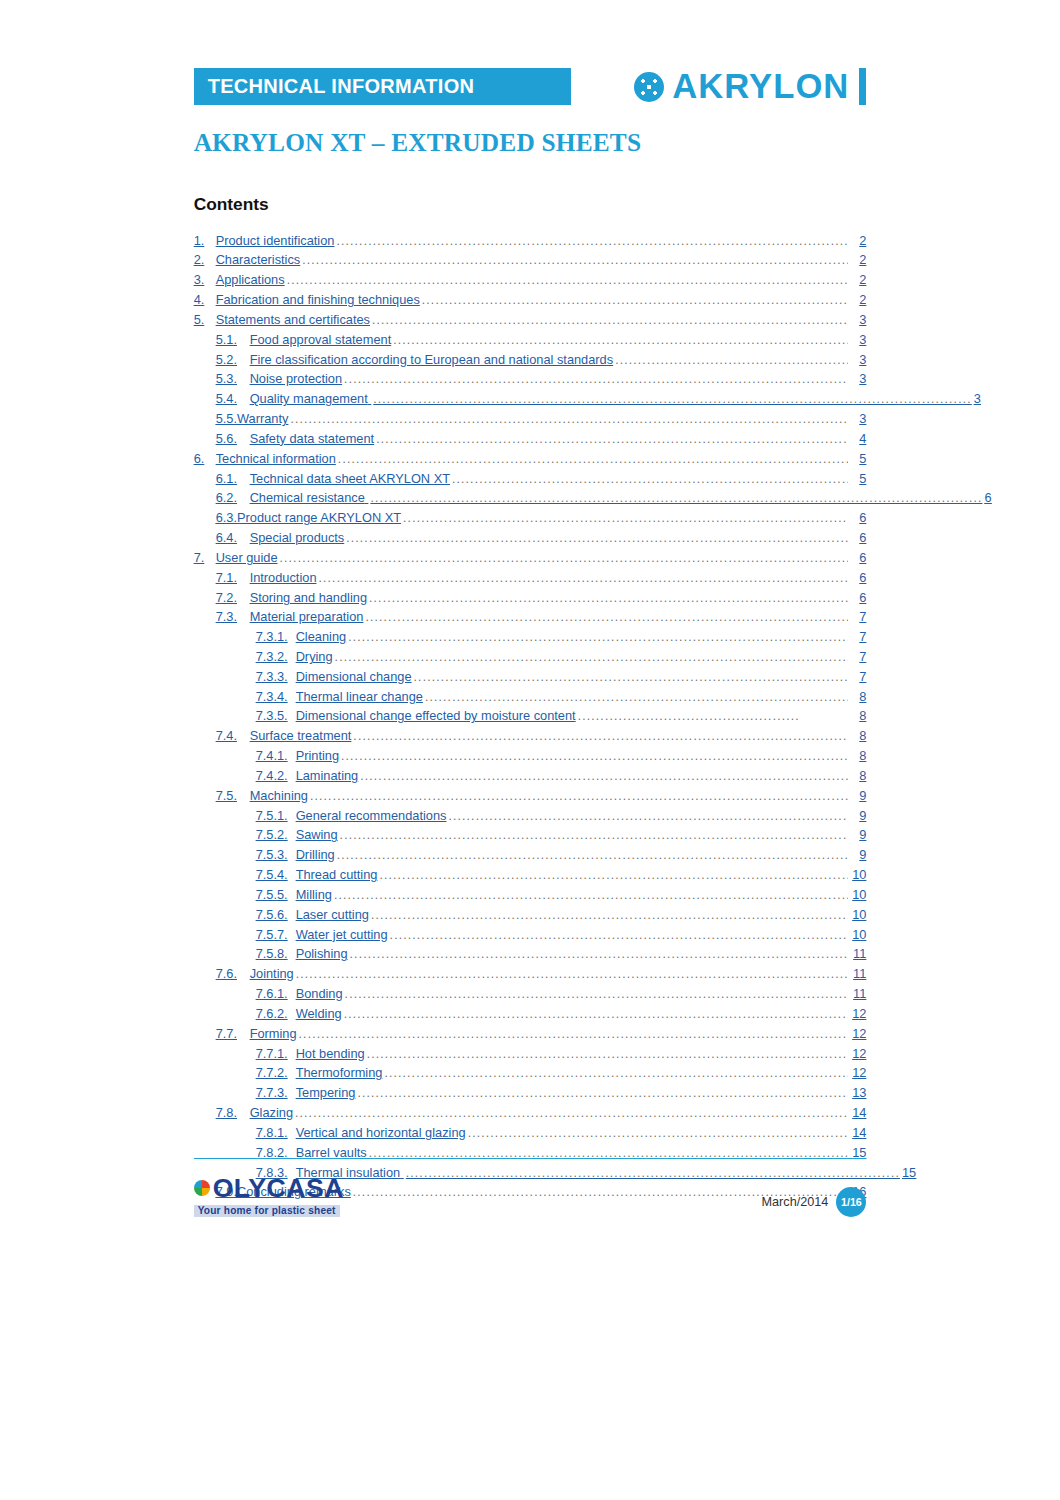TECHNICAL INFORMATION
AKRYLON
AKRYLON XT – EXTRUDED SHEETS
Contents
1. Product identification........................................................................................................................................................... 2
2. Characteristics......................................................................................................................................................................... 2
3. Applications............................................................................................................................................................................ 2
4. Fabrication and finishing techniques....................................................................................................................... 2
5. Statements and certificates..................................................................................................................................... 3
5.1. Food approval statement................................................................................................................................. 3
5.2. Fire classification according to European and national standards......................................................... 3
5.3. Noise protection............................................................................................................................................. 3
5.4. Quality management .................................................................................................................................... 3
5.5. Warranty......................................................................................................................................................... 3
5.6. Safety data statement..................................................................................................................................... 4
6. Technical information.............................................................................................................................................. 5
6.1. Technical data sheet AKRYLON XT............................................................................................................. 5
6.2. Chemical resistance ....................................................................................................................................... 6
6.3. Product range AKRYLON XT......................................................................................................................... 6
6.4. Special products............................................................................................................................................. 6
7. User guide.............................................................................................................................................................. 6
7.1. Introduction................................................................................................................................................... 6
7.2. Storing and handling..................................................................................................................................... 6
7.3. Material preparation..................................................................................................................................... 7
7.3.1. Cleaning................................................................................................................................. 7
7.3.2. Drying..................................................................................................................................... 7
7.3.3. Dimensional change............................................................................................................. 7
7.3.4. Thermal linear change......................................................................................................... 8
7.3.5. Dimensional change effected by moisture content................................................. 8
7.4. Surface treatment.......................................................................................................................................... 8
7.4.1. Printing................................................................................................................................... 8
7.4.2. Laminating............................................................................................................................. 8
7.5. Machining....................................................................................................................................................... 9
7.5.1. General recommendations................................................................................................. 9
7.5.2. Sawing..................................................................................................................................... 9
7.5.3. Drilling..................................................................................................................................... 9
7.5.4. Thread cutting..................................................................................................................... 10
7.5.5. Milling..................................................................................................................................... 10
7.5.6. Laser cutting......................................................................................................................... 10
7.5.7. Water jet cutting................................................................................................................. 10
7.5.8. Polishing................................................................................................................................. 11
7.6. Jointing........................................................................................................................................................... 11
7.6.1. Bonding................................................................................................................................. 11
7.6.2. Welding................................................................................................................................. 12
7.7. Forming......................................................................................................................................................... 12
7.7.1. Hot bending......................................................................................................................... 12
7.7.2. Thermoforming................................................................................................................. 12
7.7.3. Tempering............................................................................................................................. 13
7.8. Glazing........................................................................................................................................................... 14
7.8.1. Vertical and horizontal glazing......................................................................................... 14
7.8.2. Barrel vaults......................................................................................................................... 15
7.8.3. Thermal insulation ............................................................................................................. 15
7.9. Concluding remarks....................................................................................................................................... 16
OLYCASA
Your home for plastic sheet
March/2014 1/16